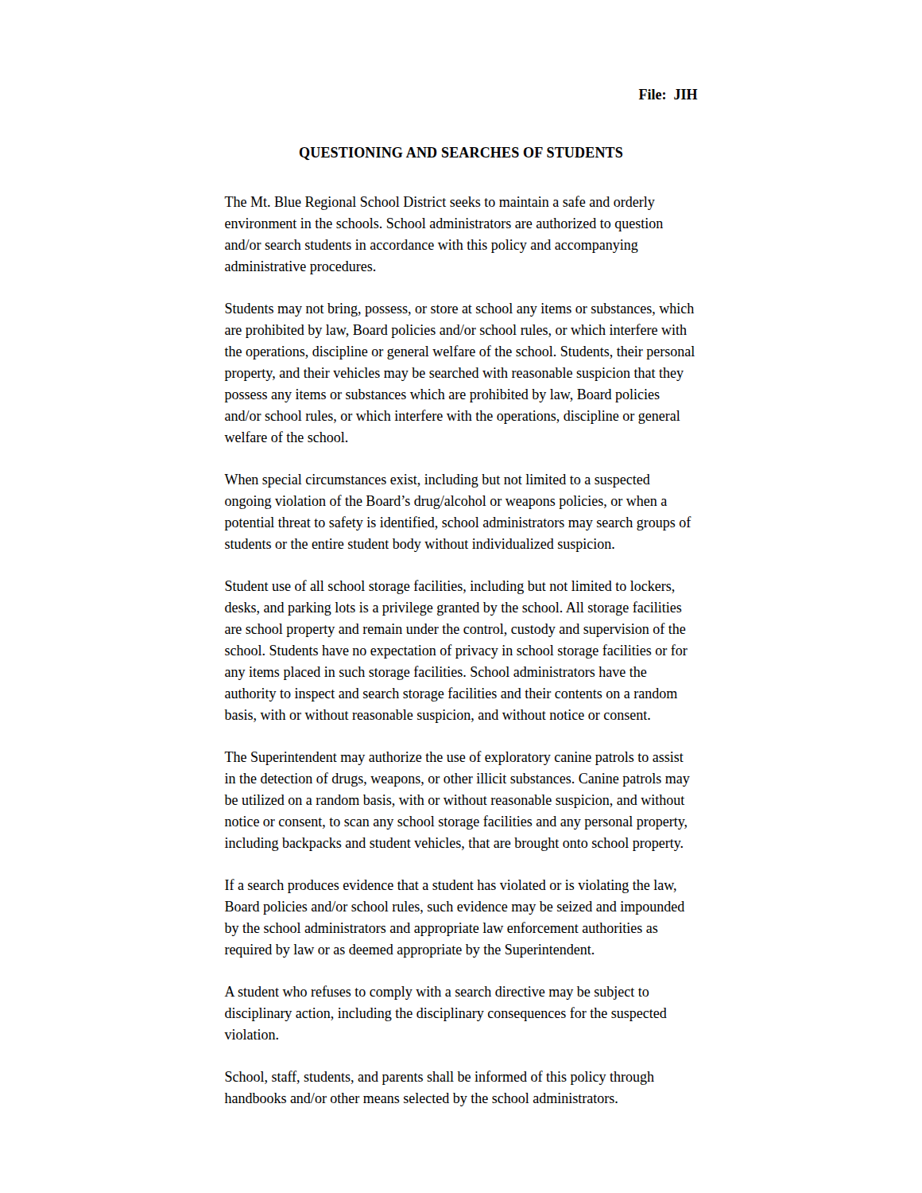File: JIH
Questioning and Searches of Students
The Mt. Blue Regional School District seeks to maintain a safe and orderly environment in the schools. School administrators are authorized to question and/or search students in accordance with this policy and accompanying administrative procedures.
Students may not bring, possess, or store at school any items or substances, which are prohibited by law, Board policies and/or school rules, or which interfere with the operations, discipline or general welfare of the school. Students, their personal property, and their vehicles may be searched with reasonable suspicion that they possess any items or substances which are prohibited by law, Board policies and/or school rules, or which interfere with the operations, discipline or general welfare of the school.
When special circumstances exist, including but not limited to a suspected ongoing violation of the Board’s drug/alcohol or weapons policies, or when a potential threat to safety is identified, school administrators may search groups of students or the entire student body without individualized suspicion.
Student use of all school storage facilities, including but not limited to lockers, desks, and parking lots is a privilege granted by the school. All storage facilities are school property and remain under the control, custody and supervision of the school. Students have no expectation of privacy in school storage facilities or for any items placed in such storage facilities. School administrators have the authority to inspect and search storage facilities and their contents on a random basis, with or without reasonable suspicion, and without notice or consent.
The Superintendent may authorize the use of exploratory canine patrols to assist in the detection of drugs, weapons, or other illicit substances. Canine patrols may be utilized on a random basis, with or without reasonable suspicion, and without notice or consent, to scan any school storage facilities and any personal property, including backpacks and student vehicles, that are brought onto school property.
If a search produces evidence that a student has violated or is violating the law, Board policies and/or school rules, such evidence may be seized and impounded by the school administrators and appropriate law enforcement authorities as required by law or as deemed appropriate by the Superintendent.
A student who refuses to comply with a search directive may be subject to disciplinary action, including the disciplinary consequences for the suspected violation.
School, staff, students, and parents shall be informed of this policy through handbooks and/or other means selected by the school administrators.